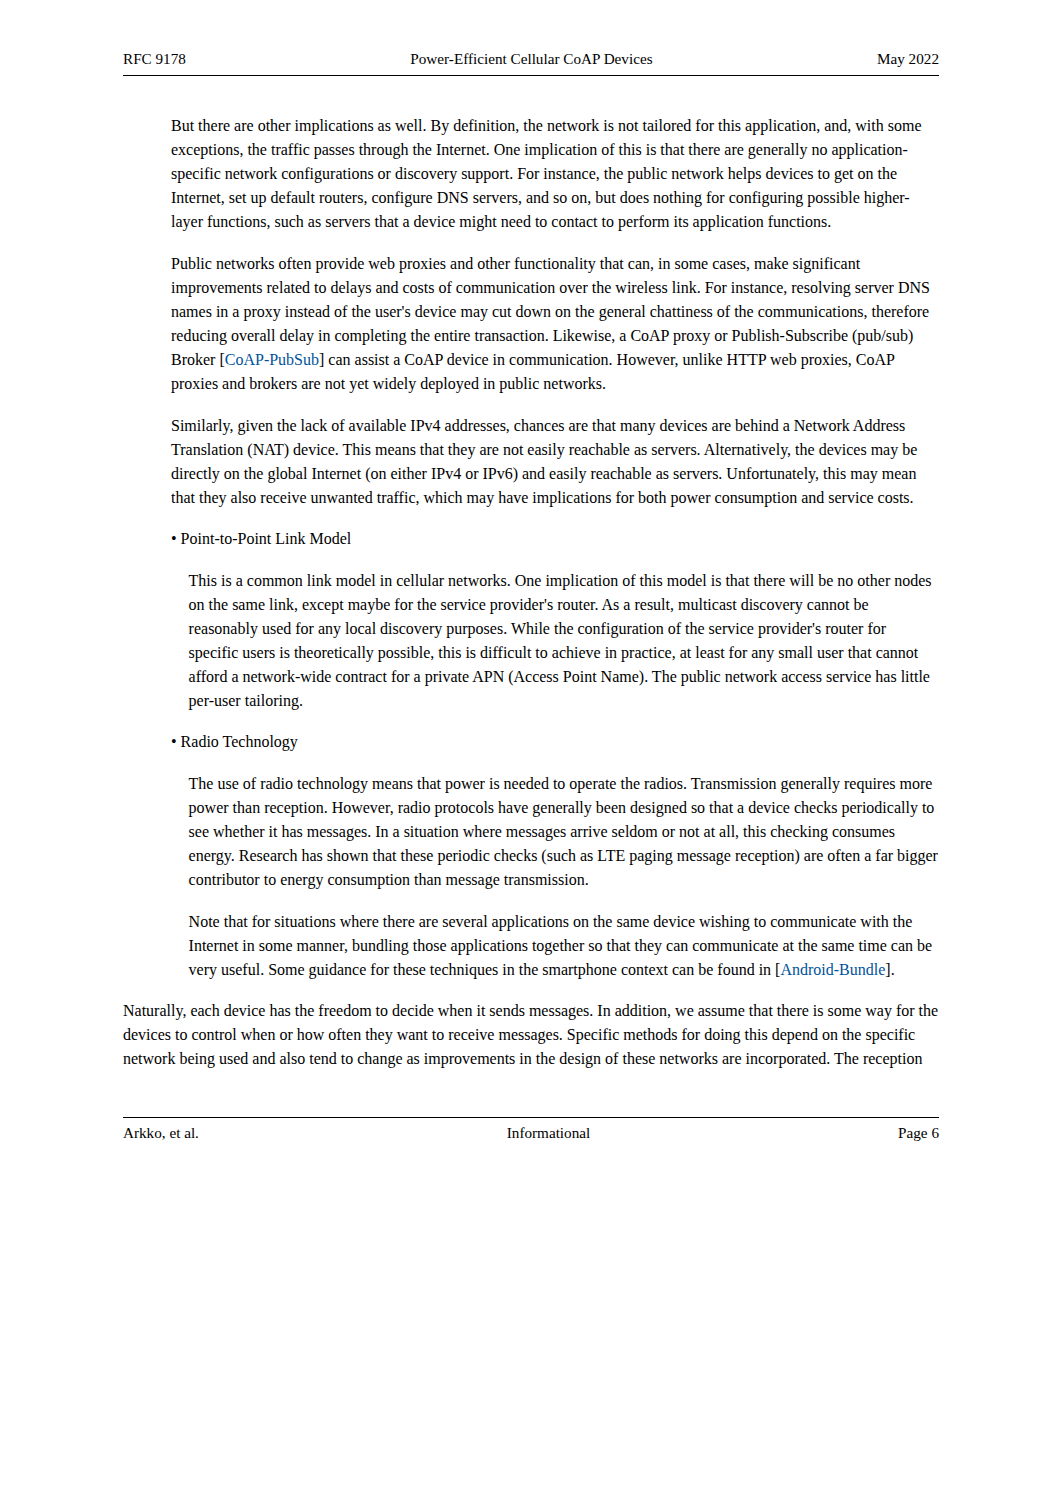RFC 9178 Power-Efficient Cellular CoAP Devices May 2022
But there are other implications as well. By definition, the network is not tailored for this application, and, with some exceptions, the traffic passes through the Internet. One implication of this is that there are generally no application-specific network configurations or discovery support. For instance, the public network helps devices to get on the Internet, set up default routers, configure DNS servers, and so on, but does nothing for configuring possible higher-layer functions, such as servers that a device might need to contact to perform its application functions.
Public networks often provide web proxies and other functionality that can, in some cases, make significant improvements related to delays and costs of communication over the wireless link. For instance, resolving server DNS names in a proxy instead of the user's device may cut down on the general chattiness of the communications, therefore reducing overall delay in completing the entire transaction. Likewise, a CoAP proxy or Publish-Subscribe (pub/sub) Broker [CoAP-PubSub] can assist a CoAP device in communication. However, unlike HTTP web proxies, CoAP proxies and brokers are not yet widely deployed in public networks.
Similarly, given the lack of available IPv4 addresses, chances are that many devices are behind a Network Address Translation (NAT) device. This means that they are not easily reachable as servers. Alternatively, the devices may be directly on the global Internet (on either IPv4 or IPv6) and easily reachable as servers. Unfortunately, this may mean that they also receive unwanted traffic, which may have implications for both power consumption and service costs.
Point-to-Point Link Model
This is a common link model in cellular networks. One implication of this model is that there will be no other nodes on the same link, except maybe for the service provider's router. As a result, multicast discovery cannot be reasonably used for any local discovery purposes. While the configuration of the service provider's router for specific users is theoretically possible, this is difficult to achieve in practice, at least for any small user that cannot afford a network-wide contract for a private APN (Access Point Name). The public network access service has little per-user tailoring.
Radio Technology
The use of radio technology means that power is needed to operate the radios. Transmission generally requires more power than reception. However, radio protocols have generally been designed so that a device checks periodically to see whether it has messages. In a situation where messages arrive seldom or not at all, this checking consumes energy. Research has shown that these periodic checks (such as LTE paging message reception) are often a far bigger contributor to energy consumption than message transmission.
Note that for situations where there are several applications on the same device wishing to communicate with the Internet in some manner, bundling those applications together so that they can communicate at the same time can be very useful. Some guidance for these techniques in the smartphone context can be found in [Android-Bundle].
Naturally, each device has the freedom to decide when it sends messages. In addition, we assume that there is some way for the devices to control when or how often they want to receive messages. Specific methods for doing this depend on the specific network being used and also tend to change as improvements in the design of these networks are incorporated. The reception
Arkko, et al. Informational Page 6